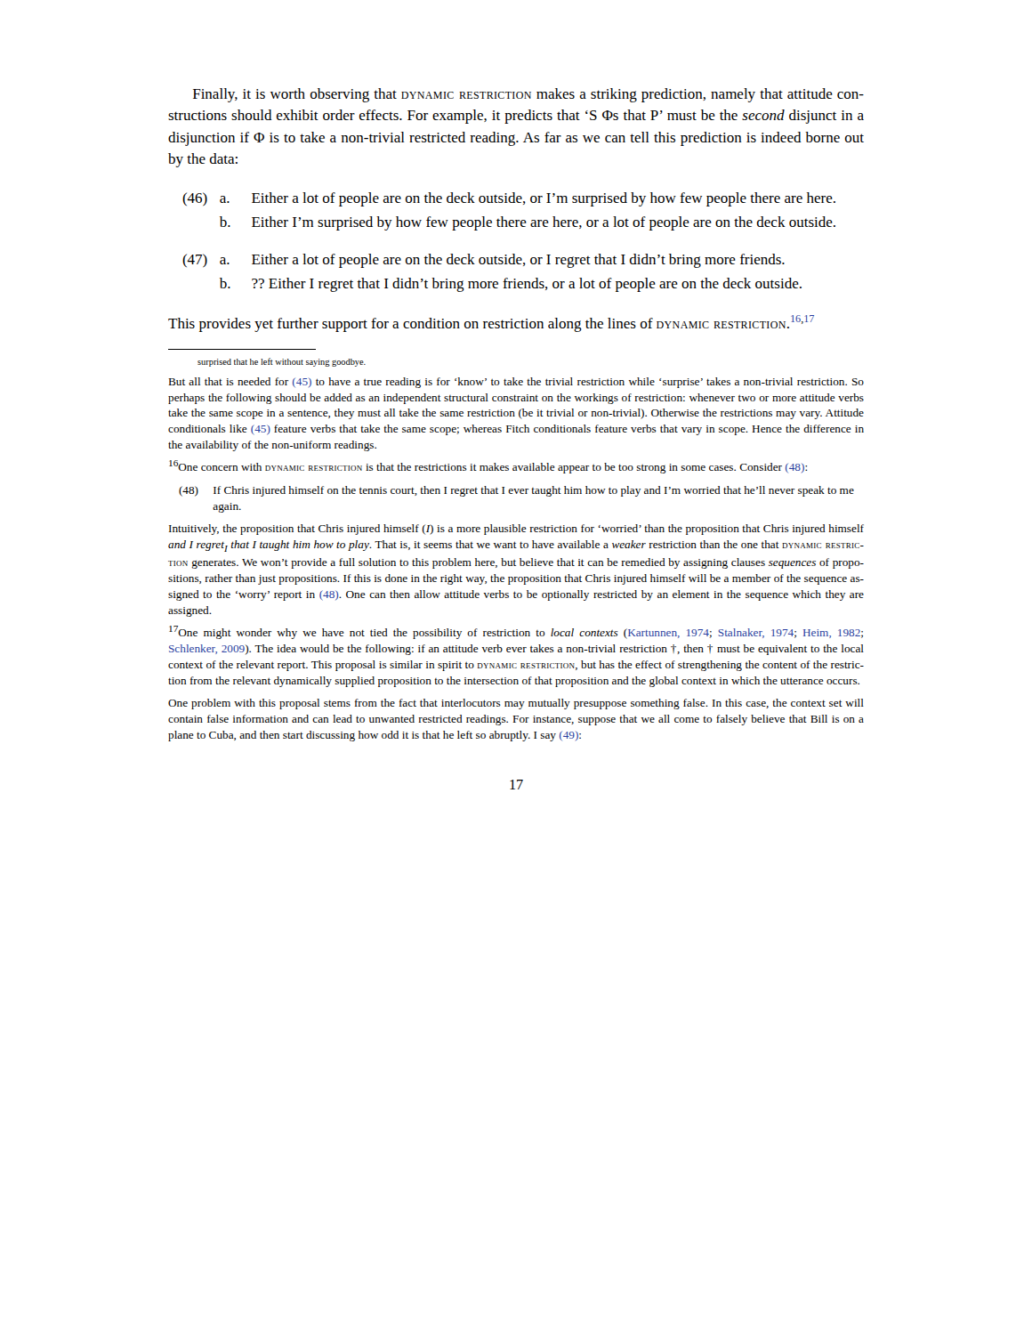Finally, it is worth observing that dynamic restriction makes a striking prediction, namely that attitude constructions should exhibit order effects. For example, it predicts that ‘S Φs that P’ must be the second disjunct in a disjunction if Φ is to take a non-trivial restricted reading. As far as we can tell this prediction is indeed borne out by the data:
(46)
a.
Either a lot of people are on the deck outside, or I’m surprised by how few people there are here.
(46)
b.
Either I’m surprised by how few people there are here, or a lot of people are on the deck outside.
(47)
a.
Either a lot of people are on the deck outside, or I regret that I didn’t bring more friends.
(47)
b.
?? Either I regret that I didn’t bring more friends, or a lot of people are on the deck outside.
This provides yet further support for a condition on restriction along the lines of dynamic restriction.16,17
surprised that he left without saying goodbye.
But all that is needed for (45) to have a true reading is for ‘know’ to take the trivial restriction while ‘surprise’ takes a non-trivial restriction. So perhaps the following should be added as an independent structural constraint on the workings of restriction: whenever two or more attitude verbs take the same scope in a sentence, they must all take the same restriction (be it trivial or non-trivial). Otherwise the restrictions may vary. Attitude conditionals like (45) feature verbs that take the same scope; whereas Fitch conditionals feature verbs that vary in scope. Hence the difference in the availability of the non-uniform readings.
16One concern with dynamic restriction is that the restrictions it makes available appear to be too strong in some cases. Consider (48):
(48)
If Chris injured himself on the tennis court, then I regret that I ever taught him how to play and I’m worried that he’ll never speak to me again.
Intuitively, the proposition that Chris injured himself (I) is a more plausible restriction for ‘worried’ than the proposition that Chris injured himself and I regretI that I taught him how to play. That is, it seems that we want to have available a weaker restriction than the one that dynamic restriction generates. We won’t provide a full solution to this problem here, but believe that it can be remedied by assigning clauses sequences of propositions, rather than just propositions. If this is done in the right way, the proposition that Chris injured himself will be a member of the sequence assigned to the ‘worry’ report in (48). One can then allow attitude verbs to be optionally restricted by an element in the sequence which they are assigned.
17One might wonder why we have not tied the possibility of restriction to local contexts (Kartunnen, 1974; Stalnaker, 1974; Heim, 1982; Schlenker, 2009). The idea would be the following: if an attitude verb ever takes a non-trivial restriction †, then † must be equivalent to the local context of the relevant report. This proposal is similar in spirit to dynamic restriction, but has the effect of strengthening the content of the restriction from the relevant dynamically supplied proposition to the intersection of that proposition and the global context in which the utterance occurs.
One problem with this proposal stems from the fact that interlocutors may mutually presuppose something false. In this case, the context set will contain false information and can lead to unwanted restricted readings. For instance, suppose that we all come to falsely believe that Bill is on a plane to Cuba, and then start discussing how odd it is that he left so abruptly. I say (49):
17